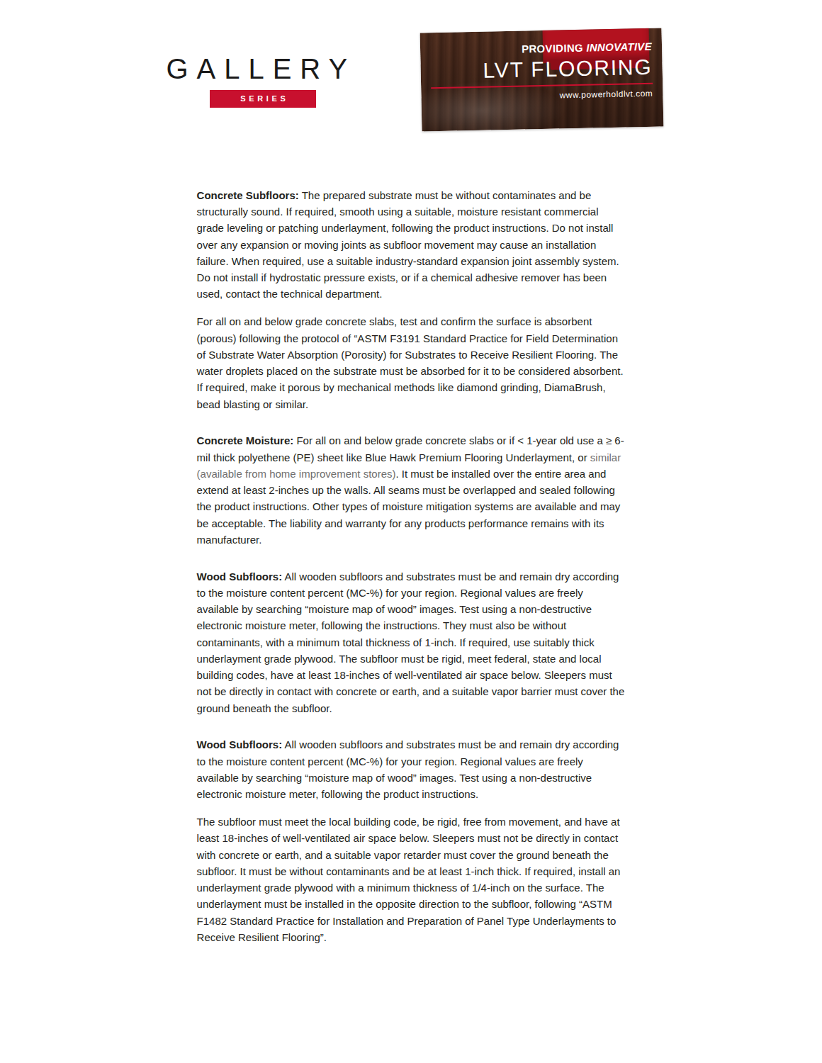GALLERY
SERIES
PROVIDING INNOVATIVE
LVT FLOORING
www.powerholdlvt.com
Concrete Subfloors: The prepared substrate must be without contaminates and be structurally sound. If required, smooth using a suitable, moisture resistant commercial grade leveling or patching underlayment, following the product instructions. Do not install over any expansion or moving joints as subfloor movement may cause an installation failure. When required, use a suitable industry-standard expansion joint assembly system. Do not install if hydrostatic pressure exists, or if a chemical adhesive remover has been used, contact the technical department.
For all on and below grade concrete slabs, test and confirm the surface is absorbent (porous) following the protocol of “ASTM F3191 Standard Practice for Field Determination of Substrate Water Absorption (Porosity) for Substrates to Receive Resilient Flooring. The water droplets placed on the substrate must be absorbed for it to be considered absorbent. If required, make it porous by mechanical methods like diamond grinding, DiamaBrush, bead blasting or similar.
Concrete Moisture: For all on and below grade concrete slabs or if < 1-year old use a ≥ 6-mil thick polyethene (PE) sheet like Blue Hawk Premium Flooring Underlayment, or similar (available from home improvement stores). It must be installed over the entire area and extend at least 2-inches up the walls. All seams must be overlapped and sealed following the product instructions. Other types of moisture mitigation systems are available and may be acceptable. The liability and warranty for any products performance remains with its manufacturer.
Wood Subfloors: All wooden subfloors and substrates must be and remain dry according to the moisture content percent (MC-%) for your region. Regional values are freely available by searching “moisture map of wood” images. Test using a non-destructive electronic moisture meter, following the instructions. They must also be without contaminants, with a minimum total thickness of 1-inch. If required, use suitably thick underlayment grade plywood. The subfloor must be rigid, meet federal, state and local building codes, have at least 18-inches of well-ventilated air space below. Sleepers must not be directly in contact with concrete or earth, and a suitable vapor barrier must cover the ground beneath the subfloor.
Wood Subfloors: All wooden subfloors and substrates must be and remain dry according to the moisture content percent (MC-%) for your region. Regional values are freely available by searching “moisture map of wood” images. Test using a non-destructive electronic moisture meter, following the product instructions.
The subfloor must meet the local building code, be rigid, free from movement, and have at least 18-inches of well-ventilated air space below. Sleepers must not be directly in contact with concrete or earth, and a suitable vapor retarder must cover the ground beneath the subfloor. It must be without contaminants and be at least 1-inch thick. If required, install an underlayment grade plywood with a minimum thickness of 1/4-inch on the surface. The underlayment must be installed in the opposite direction to the subfloor, following “ASTM F1482 Standard Practice for Installation and Preparation of Panel Type Underlayments to Receive Resilient Flooring”.